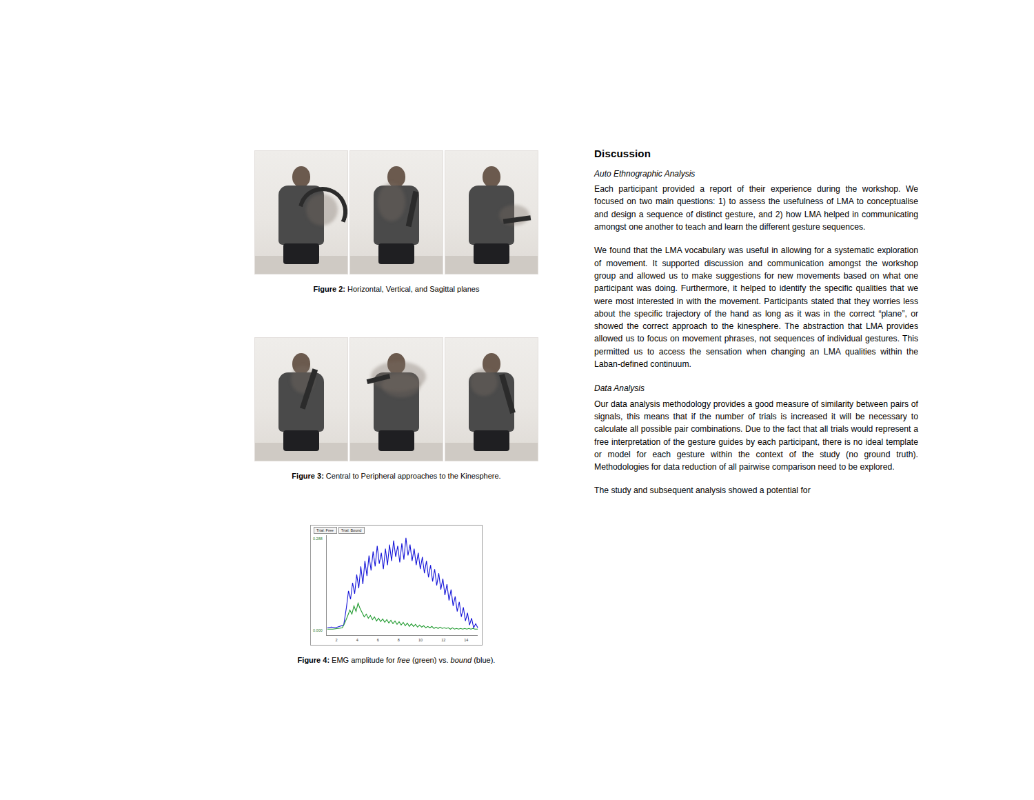Figure 2: Horizontal, Vertical, and Sagittal planes
Figure 3: Central to Peripheral approaches to the Kinesphere.
Trial: Free
Trial: Bound
0.288
0.000
2468101214
Figure 4: EMG amplitude for free (green) vs. bound (blue).
Discussion
Auto Ethnographic Analysis
Each participant provided a report of their experience during the workshop. We focused on two main questions: 1) to assess the usefulness of LMA to conceptualise and design a sequence of distinct gesture, and 2) how LMA helped in communicating amongst one another to teach and learn the different gesture sequences.
We found that the LMA vocabulary was useful in allowing for a systematic exploration of movement. It supported discussion and communication amongst the workshop group and allowed us to make suggestions for new movements based on what one participant was doing. Furthermore, it helped to identify the specific qualities that we were most interested in with the movement. Participants stated that they worries less about the specific trajectory of the hand as long as it was in the correct “plane”, or showed the correct approach to the kinesphere. The abstraction that LMA provides allowed us to focus on movement phrases, not sequences of individual gestures. This permitted us to access the sensation when changing an LMA qualities within the Laban-defined continuum.
Data Analysis
Our data analysis methodology provides a good measure of similarity between pairs of signals, this means that if the number of trials is increased it will be necessary to calculate all possible pair combinations. Due to the fact that all trials would represent a free interpretation of the gesture guides by each participant, there is no ideal template or model for each gesture within the context of the study (no ground truth). Methodologies for data reduction of all pairwise comparison need to be explored.
The study and subsequent analysis showed a potential for